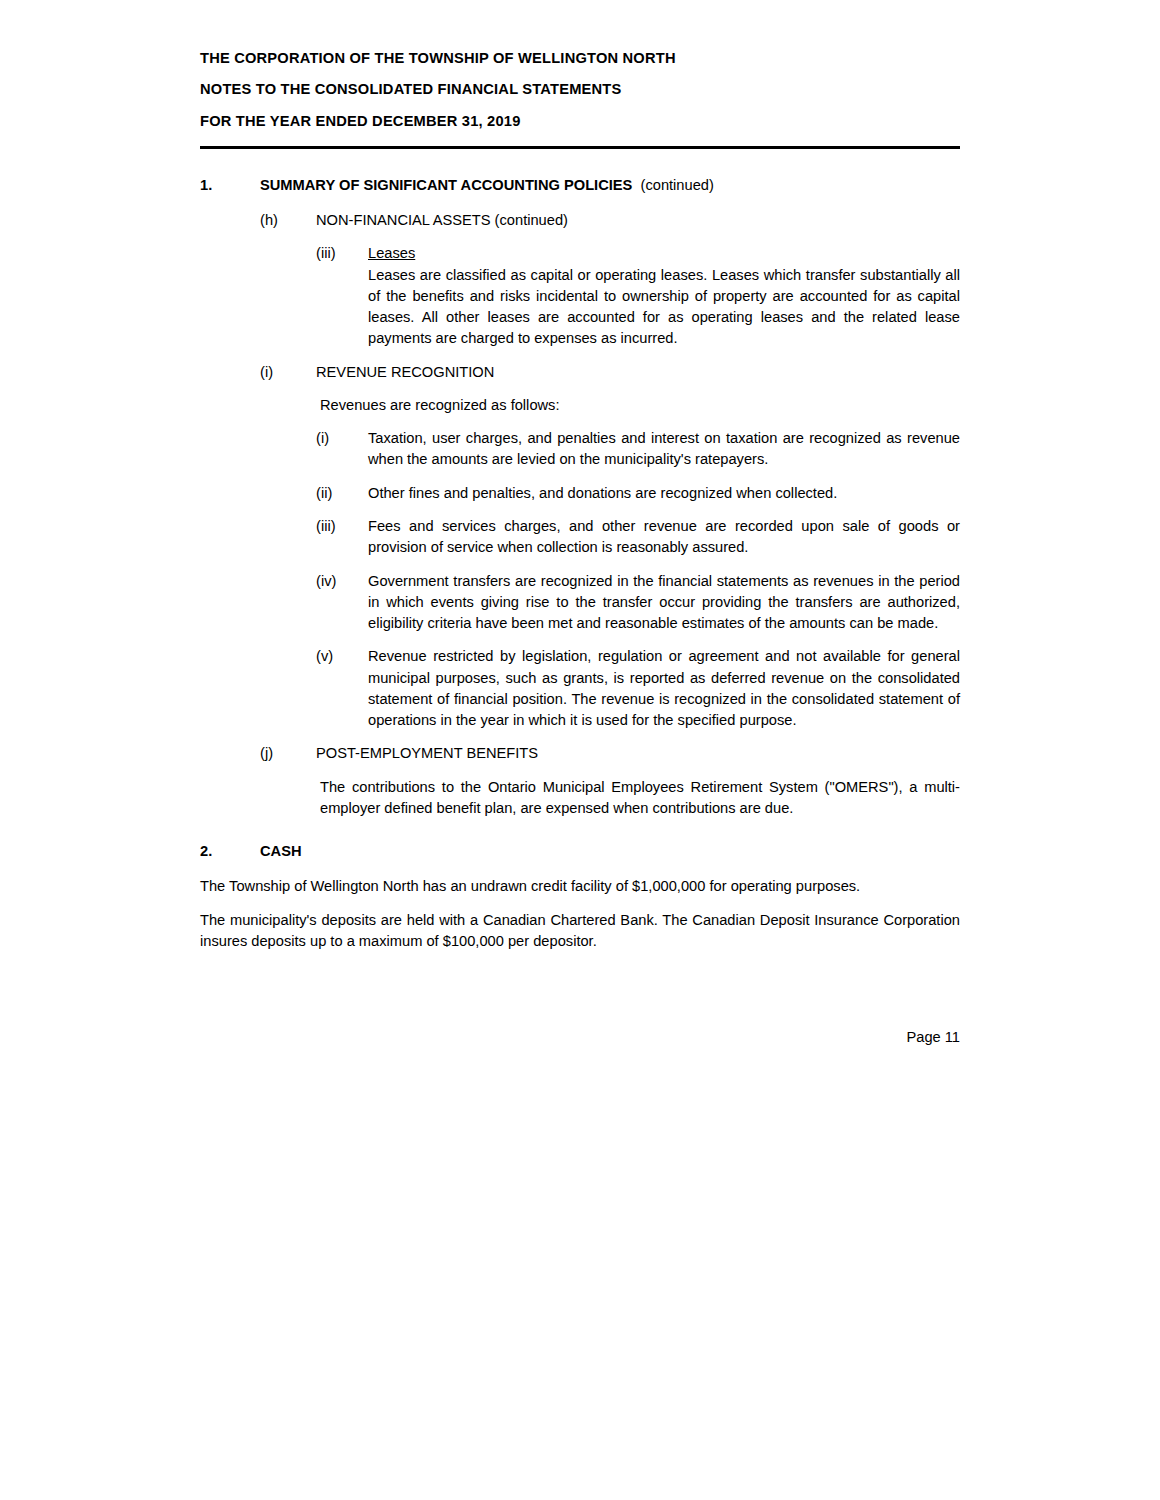THE CORPORATION OF THE TOWNSHIP OF WELLINGTON NORTH
NOTES TO THE CONSOLIDATED FINANCIAL STATEMENTS
FOR THE YEAR ENDED DECEMBER 31, 2019
1.
SUMMARY OF SIGNIFICANT ACCOUNTING POLICIES (continued)
(h)
NON-FINANCIAL ASSETS (continued)
(iii)
Leases
Leases are classified as capital or operating leases. Leases which transfer substantially all of the benefits and risks incidental to ownership of property are accounted for as capital leases. All other leases are accounted for as operating leases and the related lease payments are charged to expenses as incurred.
(i)
REVENUE RECOGNITION
Revenues are recognized as follows:
(i)
Taxation, user charges, and penalties and interest on taxation are recognized as revenue when the amounts are levied on the municipality's ratepayers.
(ii)
Other fines and penalties, and donations are recognized when collected.
(iii)
Fees and services charges, and other revenue are recorded upon sale of goods or provision of service when collection is reasonably assured.
(iv)
Government transfers are recognized in the financial statements as revenues in the period in which events giving rise to the transfer occur providing the transfers are authorized, eligibility criteria have been met and reasonable estimates of the amounts can be made.
(v)
Revenue restricted by legislation, regulation or agreement and not available for general municipal purposes, such as grants, is reported as deferred revenue on the consolidated statement of financial position. The revenue is recognized in the consolidated statement of operations in the year in which it is used for the specified purpose.
(j)
POST-EMPLOYMENT BENEFITS
The contributions to the Ontario Municipal Employees Retirement System ("OMERS"), a multi-employer defined benefit plan, are expensed when contributions are due.
2.
CASH
The Township of Wellington North has an undrawn credit facility of $1,000,000 for operating purposes.
The municipality's deposits are held with a Canadian Chartered Bank. The Canadian Deposit Insurance Corporation insures deposits up to a maximum of $100,000 per depositor.
Page 11